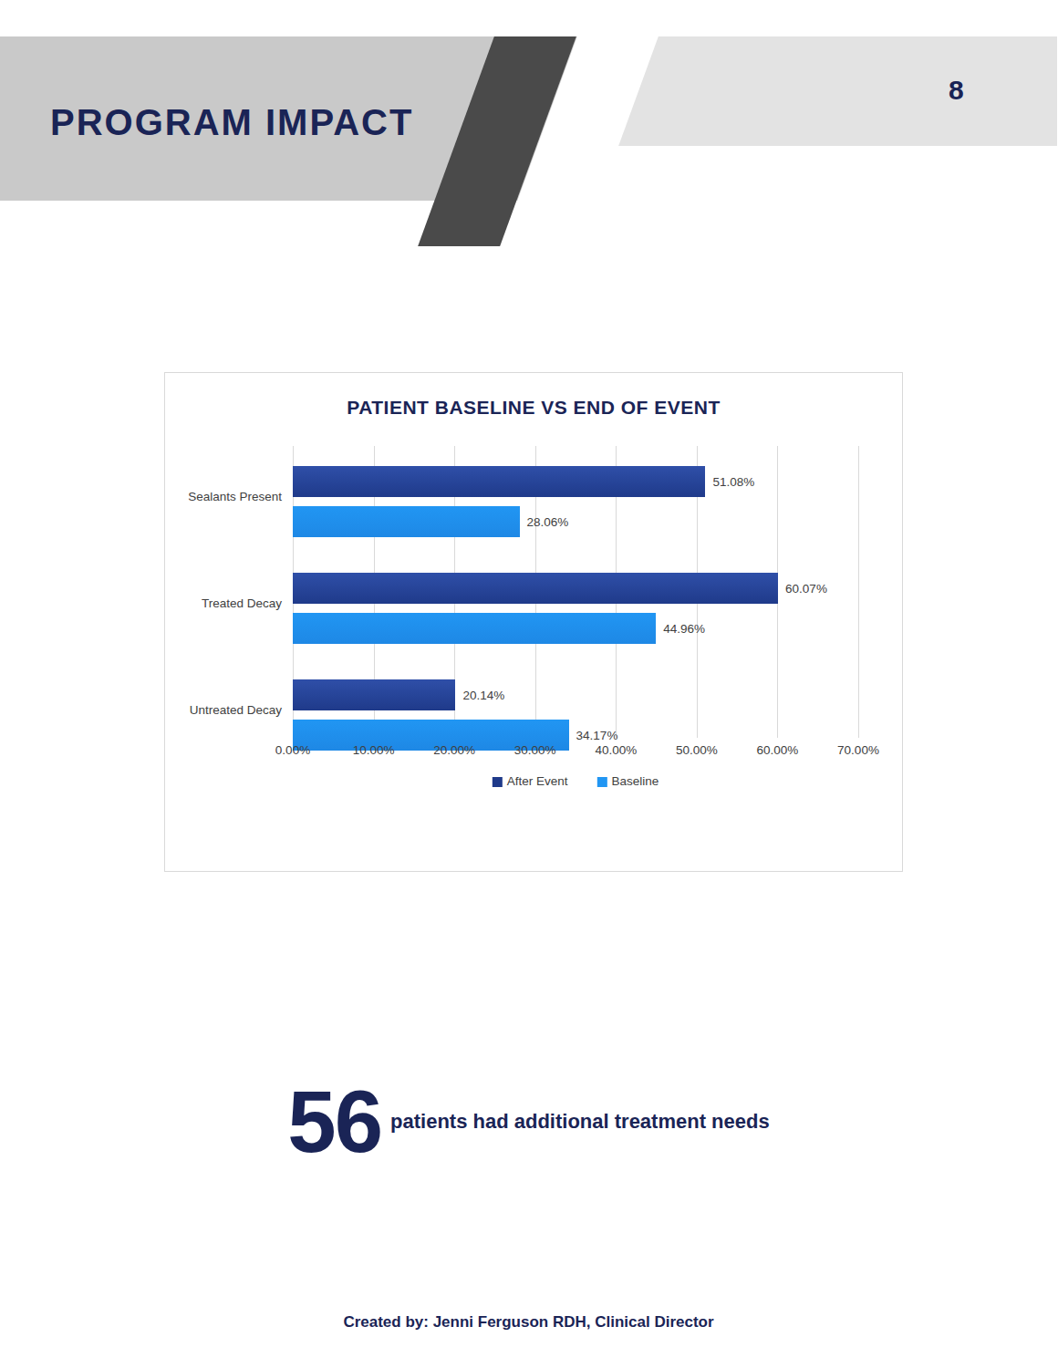8
Program Impact
PATIENT BASELINE VS END OF EVENT
Sealants Present
51.08%
28.06%
Treated Decay
60.07%
44.96%
Untreated Decay
20.14%
34.17%
0.00%
10.00%
20.00%
30.00%
40.00%
50.00%
60.00%
70.00%
After Event Baseline
56 patients had additional treatment needs
Created by: Jenni Ferguson RDH, Clinical Director